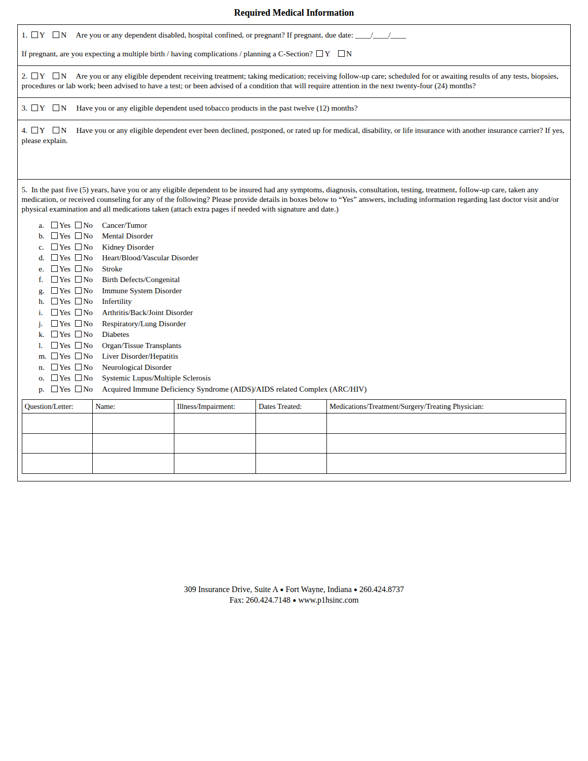Required Medical Information
| 1. Y N Are you or any dependent disabled, hospital confined, or pregnant? If pregnant, due date: ____/____/____ If pregnant, are you expecting a multiple birth / having complications / planning a C-Section? Y N |
| 2. Y N Are you or any eligible dependent receiving treatment; taking medication; receiving follow-up care; scheduled for or awaiting results of any tests, biopsies, procedures or lab work; been advised to have a test; or been advised of a condition that will require attention in the next twenty-four (24) months? |
| 3. Y N Have you or any eligible dependent used tobacco products in the past twelve (12) months? |
| 4. Y N Have you or any eligible dependent ever been declined, postponed, or rated up for medical, disability, or life insurance with another insurance carrier? If yes, please explain. |
| 5. In the past five (5) years, have you or any eligible dependent to be insured had any symptoms, diagnosis, consultation, testing, treatment, follow-up care, taken any medication, or received counseling for any of the following? Please provide details in boxes below to “Yes” answers, including information regarding last doctor visit and/or physical examination and all medications taken (attach extra pages if needed with signature and date.) a. Yes No Cancer/Tumor b. Yes No Mental Disorder c. Yes No Kidney Disorder d. Yes No Heart/Blood/Vascular Disorder e. Yes No Stroke f. Yes No Birth Defects/Congenital g. Yes No Immune System Disorder h. Yes No Infertility i. Yes No Arthritis/Back/Joint Disorder j. Yes No Respiratory/Lung Disorder k. Yes No Diabetes l. Yes No Organ/Tissue Transplants m. Yes No Liver Disorder/Hepatitis n. Yes No Neurological Disorder o. Yes No Systemic Lupus/Multiple Sclerosis p. Yes No Acquired Immune Deficiency Syndrome (AIDS)/AIDS related Complex (ARC/HIV) / Question/Letter: / Name: / Illness/Impairment: / Dates Treated: / Medications/Treatment/Surgery/Treating Physician: / / --- / --- / --- / --- / --- / |
309 Insurance Drive, Suite A ● Fort Wayne, Indiana ● 260.424.8737
Fax: 260.424.7148 ● www.p1hsinc.com